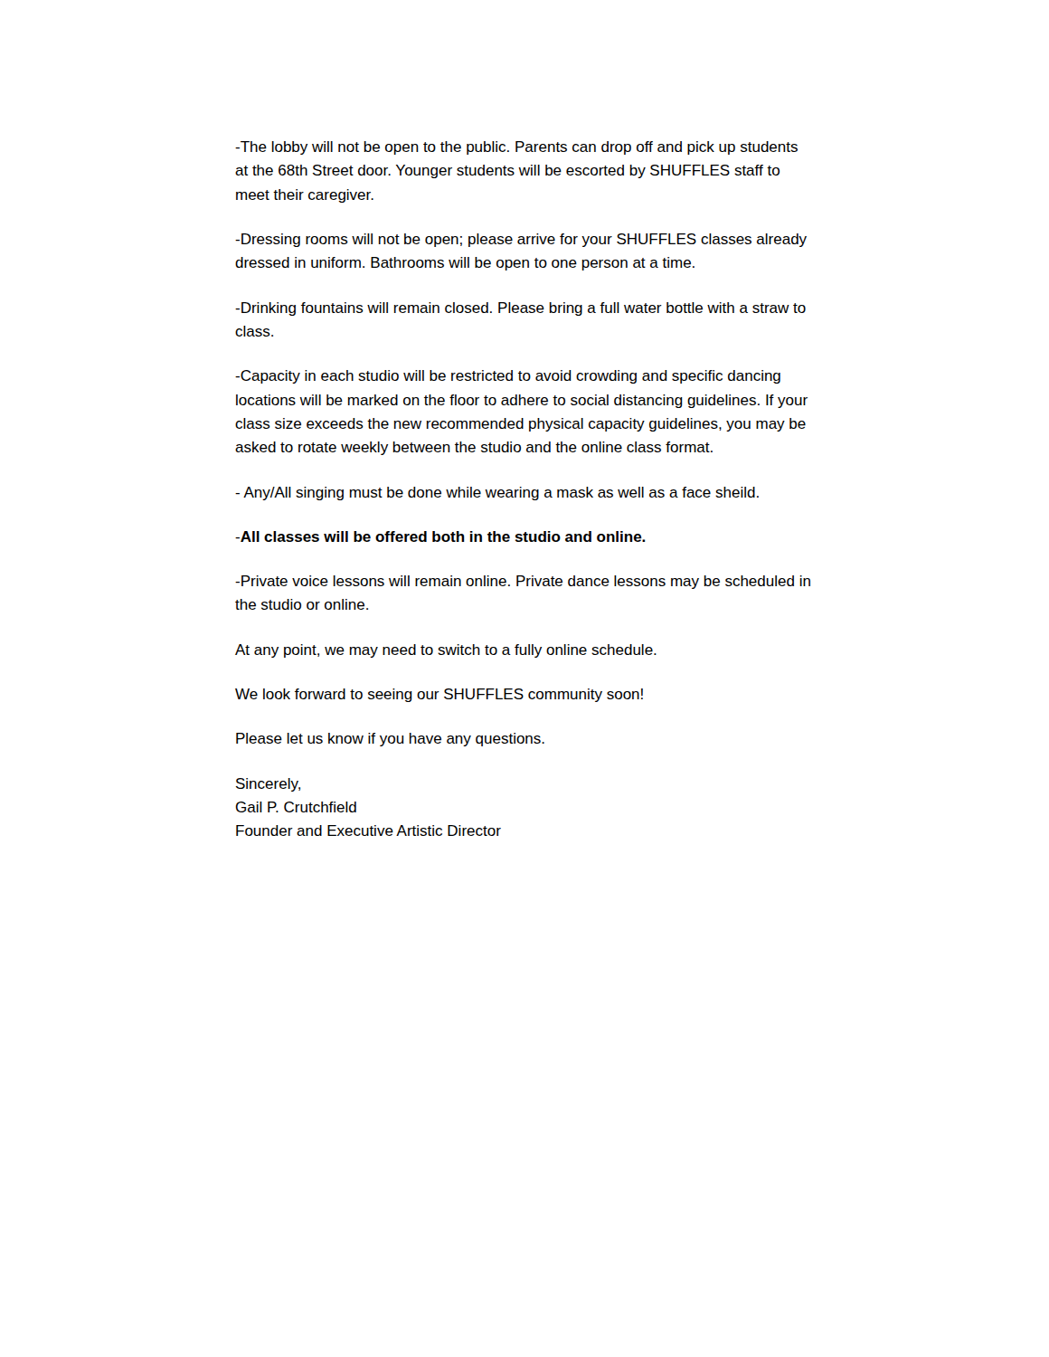-The lobby will not be open to the public. Parents can drop off and pick up students at the 68th Street door. Younger students will be escorted by SHUFFLES staff to meet their caregiver.
-Dressing rooms will not be open; please arrive for your SHUFFLES classes already dressed in uniform. Bathrooms will be open to one person at a time.
-Drinking fountains will remain closed. Please bring a full water bottle with a straw to class.
-Capacity in each studio will be restricted to avoid crowding and specific dancing locations will be marked on the floor to adhere to social distancing guidelines. If your class size exceeds the new recommended physical capacity guidelines, you may be asked to rotate weekly between the studio and the online class format.
- Any/All singing must be done while wearing a mask as well as a face sheild.
-All classes will be offered both in the studio and online.
-Private voice lessons will remain online. Private dance lessons may be scheduled in the studio or online.
At any point, we may need to switch to a fully online schedule.
We look forward to seeing our SHUFFLES community soon!
Please let us know if you have any questions.
Sincerely,
Gail P. Crutchfield
Founder and Executive Artistic Director